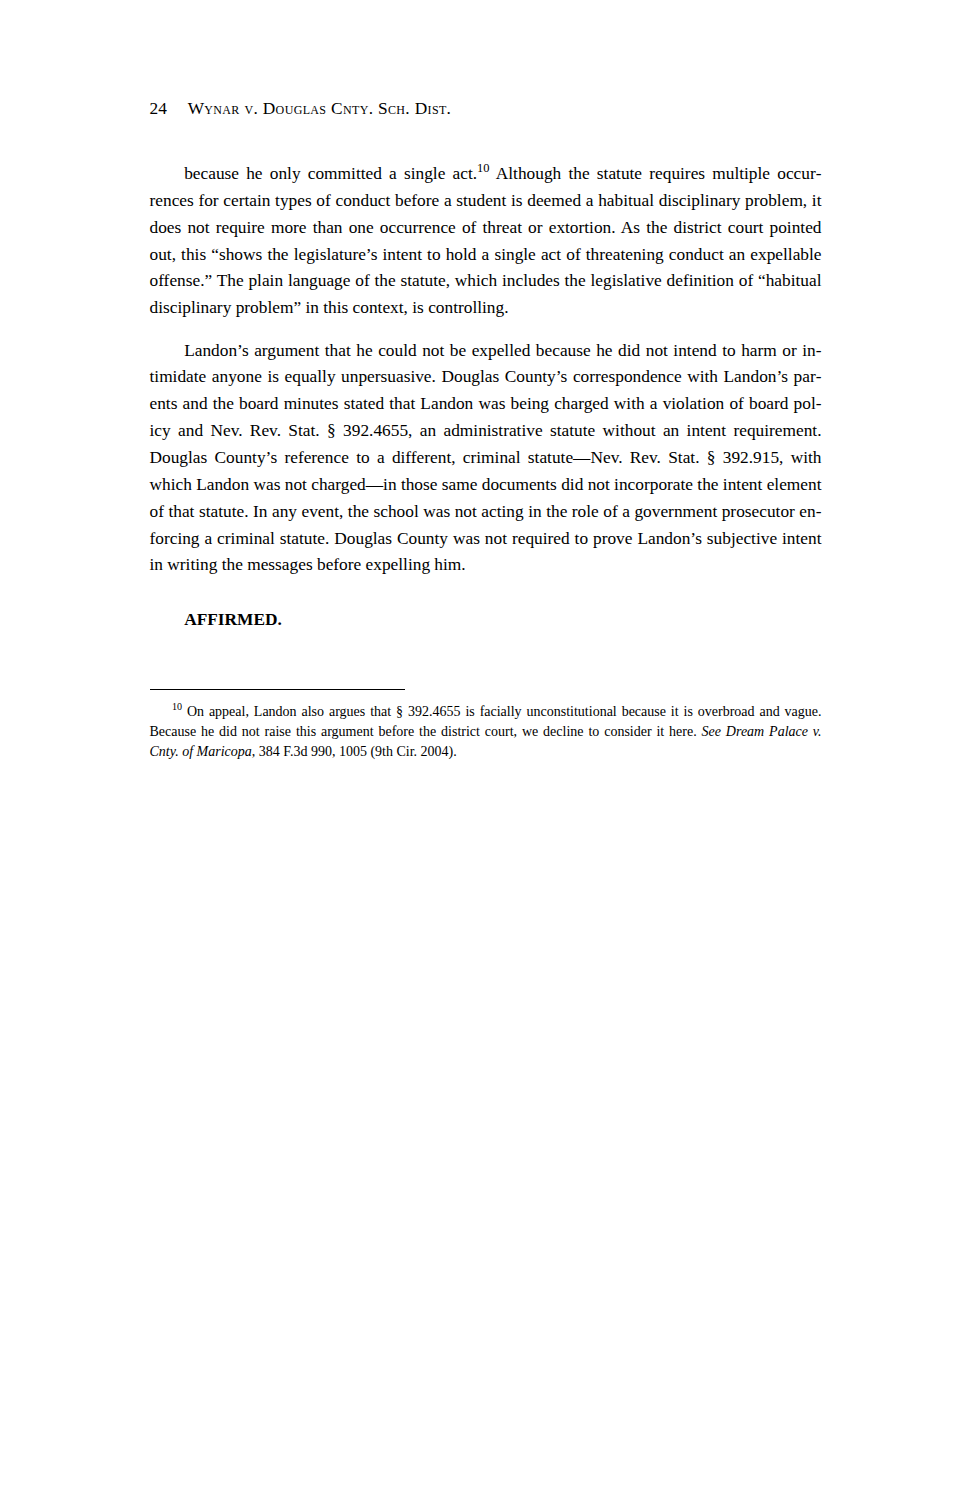24 Wynar v. Douglas Cnty. Sch. Dist.
because he only committed a single act.10 Although the statute requires multiple occurrences for certain types of conduct before a student is deemed a habitual disciplinary problem, it does not require more than one occurrence of threat or extortion. As the district court pointed out, this “shows the legislature’s intent to hold a single act of threatening conduct an expellable offense.” The plain language of the statute, which includes the legislative definition of “habitual disciplinary problem” in this context, is controlling.
Landon’s argument that he could not be expelled because he did not intend to harm or intimidate anyone is equally unpersuasive. Douglas County’s correspondence with Landon’s parents and the board minutes stated that Landon was being charged with a violation of board policy and Nev. Rev. Stat. § 392.4655, an administrative statute without an intent requirement. Douglas County’s reference to a different, criminal statute—Nev. Rev. Stat. § 392.915, with which Landon was not charged—in those same documents did not incorporate the intent element of that statute. In any event, the school was not acting in the role of a government prosecutor enforcing a criminal statute. Douglas County was not required to prove Landon’s subjective intent in writing the messages before expelling him.
AFFIRMED.
10 On appeal, Landon also argues that § 392.4655 is facially unconstitutional because it is overbroad and vague. Because he did not raise this argument before the district court, we decline to consider it here. See Dream Palace v. Cnty. of Maricopa, 384 F.3d 990, 1005 (9th Cir. 2004).